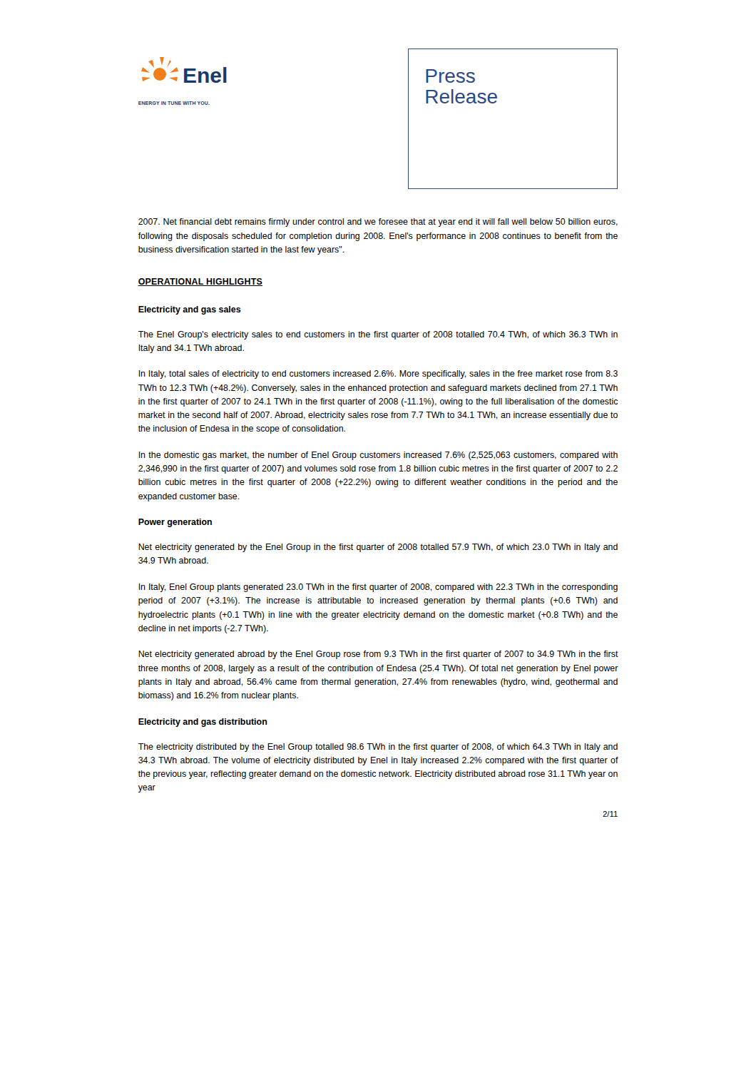Enel
ENERGY IN TUNE WITH YOU.
Press
Release
2007. Net financial debt remains firmly under control and we foresee that at year end it will fall well below 50 billion euros, following the disposals scheduled for completion during 2008. Enel's performance in 2008 continues to benefit from the business diversification started in the last few years".
OPERATIONAL HIGHLIGHTS
Electricity and gas sales
The Enel Group's electricity sales to end customers in the first quarter of 2008 totalled 70.4 TWh, of which 36.3 TWh in Italy and 34.1 TWh abroad.
In Italy, total sales of electricity to end customers increased 2.6%. More specifically, sales in the free market rose from 8.3 TWh to 12.3 TWh (+48.2%). Conversely, sales in the enhanced protection and safeguard markets declined from 27.1 TWh in the first quarter of 2007 to 24.1 TWh in the first quarter of 2008 (-11.1%), owing to the full liberalisation of the domestic market in the second half of 2007. Abroad, electricity sales rose from 7.7 TWh to 34.1 TWh, an increase essentially due to the inclusion of Endesa in the scope of consolidation.
In the domestic gas market, the number of Enel Group customers increased 7.6% (2,525,063 customers, compared with 2,346,990 in the first quarter of 2007) and volumes sold rose from 1.8 billion cubic metres in the first quarter of 2007 to 2.2 billion cubic metres in the first quarter of 2008 (+22.2%) owing to different weather conditions in the period and the expanded customer base.
Power generation
Net electricity generated by the Enel Group in the first quarter of 2008 totalled 57.9 TWh, of which 23.0 TWh in Italy and 34.9 TWh abroad.
In Italy, Enel Group plants generated 23.0 TWh in the first quarter of 2008, compared with 22.3 TWh in the corresponding period of 2007 (+3.1%). The increase is attributable to increased generation by thermal plants (+0.6 TWh) and hydroelectric plants (+0.1 TWh) in line with the greater electricity demand on the domestic market (+0.8 TWh) and the decline in net imports (-2.7 TWh).
Net electricity generated abroad by the Enel Group rose from 9.3 TWh in the first quarter of 2007 to 34.9 TWh in the first three months of 2008, largely as a result of the contribution of Endesa (25.4 TWh). Of total net generation by Enel power plants in Italy and abroad, 56.4% came from thermal generation, 27.4% from renewables (hydro, wind, geothermal and biomass) and 16.2% from nuclear plants.
Electricity and gas distribution
The electricity distributed by the Enel Group totalled 98.6 TWh in the first quarter of 2008, of which 64.3 TWh in Italy and 34.3 TWh abroad. The volume of electricity distributed by Enel in Italy increased 2.2% compared with the first quarter of the previous year, reflecting greater demand on the domestic network. Electricity distributed abroad rose 31.1 TWh year on year
2/11